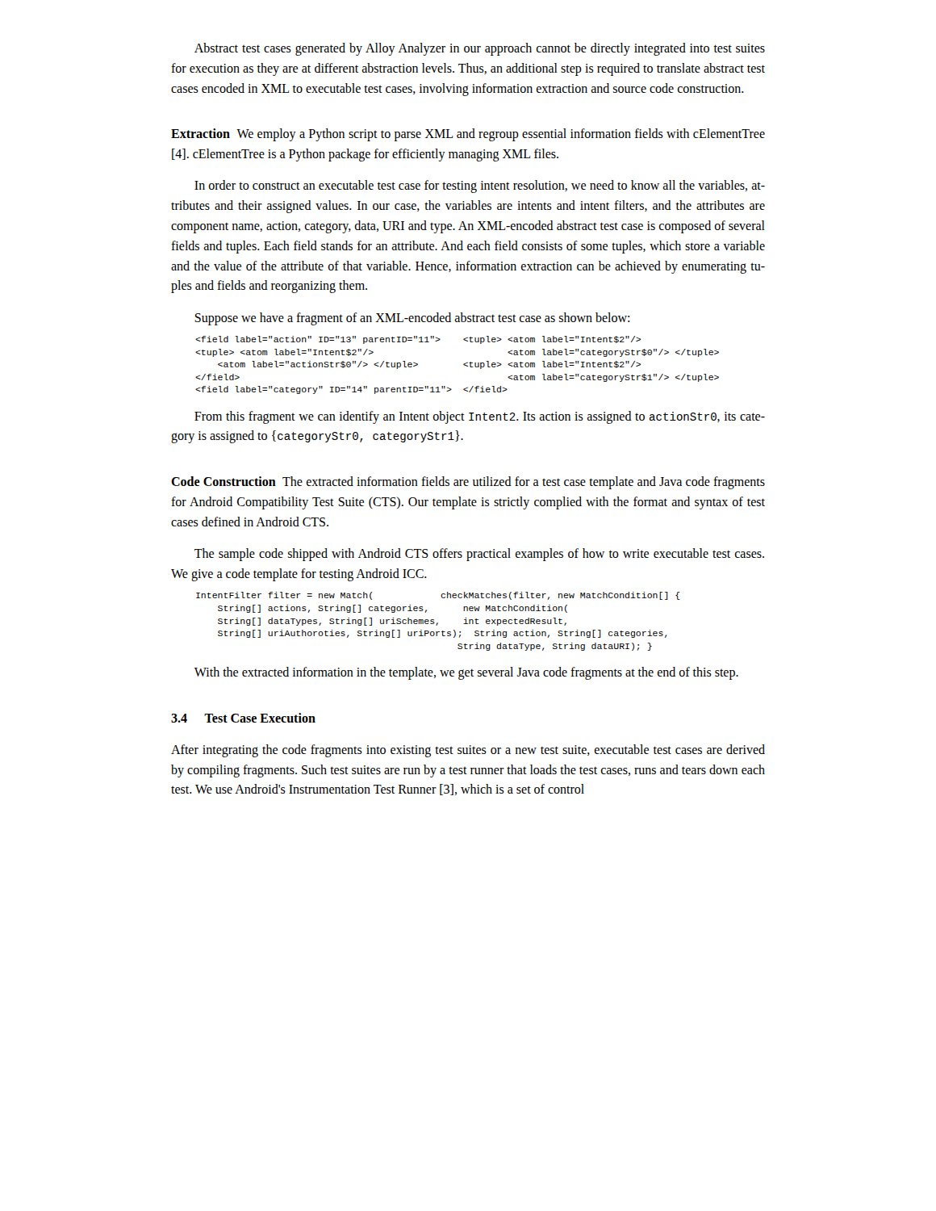Abstract test cases generated by Alloy Analyzer in our approach cannot be directly integrated into test suites for execution as they are at different abstraction levels. Thus, an additional step is required to translate abstract test cases encoded in XML to executable test cases, involving information extraction and source code construction.
Extraction We employ a Python script to parse XML and regroup essential information fields with cElementTree [4]. cElementTree is a Python package for efficiently managing XML files.
In order to construct an executable test case for testing intent resolution, we need to know all the variables, attributes and their assigned values. In our case, the variables are intents and intent filters, and the attributes are component name, action, category, data, URI and type. An XML-encoded abstract test case is composed of several fields and tuples. Each field stands for an attribute. And each field consists of some tuples, which store a variable and the value of the attribute of that variable. Hence, information extraction can be achieved by enumerating tuples and fields and reorganizing them.
Suppose we have a fragment of an XML-encoded abstract test case as shown below:
<field label="action" ID="13" parentID="11">    <tuple> <atom label="Intent$2"/>
<tuple> <atom label="Intent$2"/>                        <atom label="categoryStr$0"/> </tuple>
    <atom label="actionStr$0"/> </tuple>        <tuple> <atom label="Intent$2"/>
</field>                                                <atom label="categoryStr$1"/> </tuple>
<field label="category" ID="14" parentID="11">  </field>
From this fragment we can identify an Intent object Intent2. Its action is assigned to actionStr0, its category is assigned to {categoryStr0, categoryStr1}.
Code Construction The extracted information fields are utilized for a test case template and Java code fragments for Android Compatibility Test Suite (CTS). Our template is strictly complied with the format and syntax of test cases defined in Android CTS.
The sample code shipped with Android CTS offers practical examples of how to write executable test cases. We give a code template for testing Android ICC.
IntentFilter filter = new Match(            checkMatches(filter, new MatchCondition[] {
    String[] actions, String[] categories,      new MatchCondition(
    String[] dataTypes, String[] uriSchemes,    int expectedResult,
    String[] uriAuthoroties, String[] uriPorts);  String action, String[] categories,
                                               String dataType, String dataURI); }
With the extracted information in the template, we get several Java code fragments at the end of this step.
3.4 Test Case Execution
After integrating the code fragments into existing test suites or a new test suite, executable test cases are derived by compiling fragments. Such test suites are run by a test runner that loads the test cases, runs and tears down each test. We use Android's Instrumentation Test Runner [3], which is a set of control